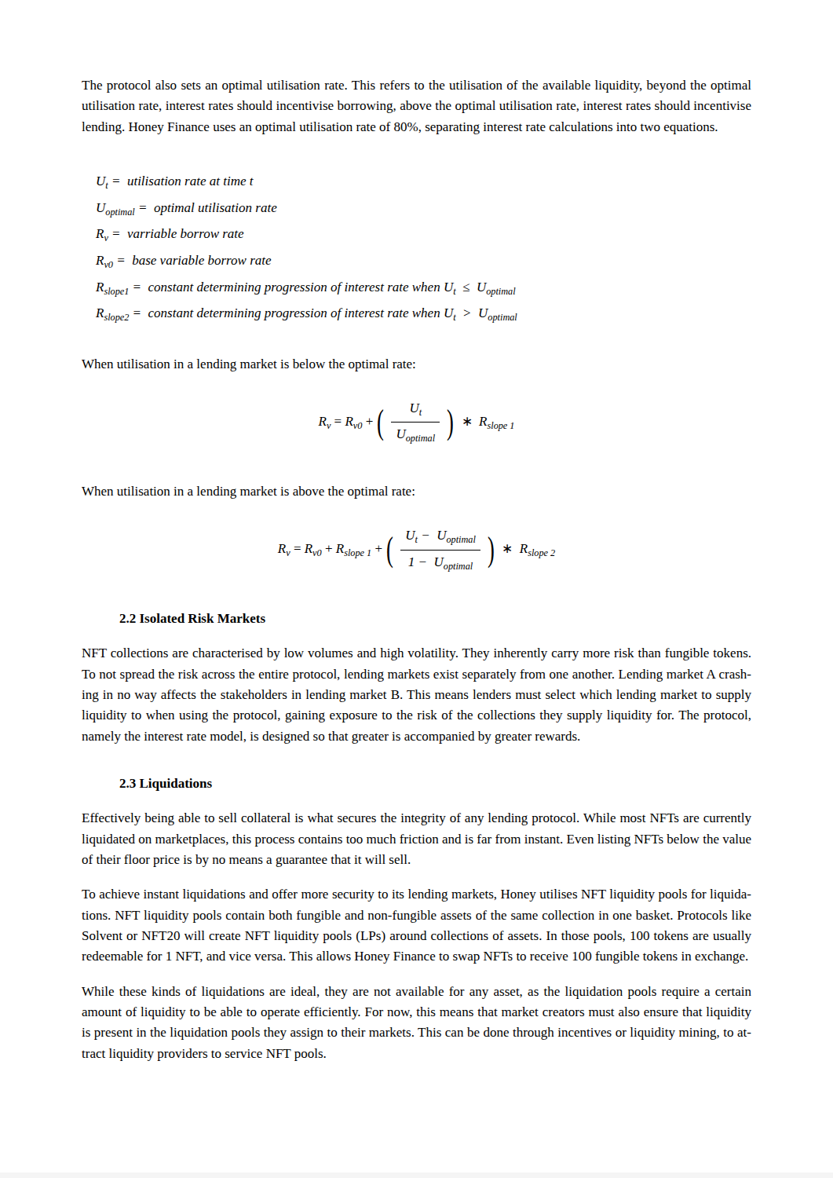The protocol also sets an optimal utilisation rate. This refers to the utilisation of the available liquidity, beyond the optimal utilisation rate, interest rates should incentivise borrowing, above the optimal utilisation rate, interest rates should incentivise lending. Honey Finance uses an optimal utilisation rate of 80%, separating interest rate calculations into two equations.
Ut = utilisation rate at time t
Uoptimal = optimal utilisation rate
Rv = varriable borrow rate
Rv0 = base variable borrow rate
Rslope1 = constant determining progression of interest rate when Ut ≤ Uoptimal
Rslope2 = constant determining progression of interest rate when Ut > Uoptimal
When utilisation in a lending market is below the optimal rate:
Rv = Rv0 + ( Ut Uoptimal ) ∗ Rslope 1
When utilisation in a lending market is above the optimal rate:
Rv = Rv0 + Rslope 1 + ( Ut − Uoptimal 1 − Uoptimal ) ∗ Rslope 2
2.2 Isolated Risk Markets
NFT collections are characterised by low volumes and high volatility. They inherently carry more risk than fungible tokens. To not spread the risk across the entire protocol, lending markets exist separately from one another. Lending market A crashing in no way affects the stakeholders in lending market B. This means lenders must select which lending market to supply liquidity to when using the protocol, gaining exposure to the risk of the collections they supply liquidity for. The protocol, namely the interest rate model, is designed so that greater is accompanied by greater rewards.
2.3 Liquidations
Effectively being able to sell collateral is what secures the integrity of any lending protocol. While most NFTs are currently liquidated on marketplaces, this process contains too much friction and is far from instant. Even listing NFTs below the value of their floor price is by no means a guarantee that it will sell.
To achieve instant liquidations and offer more security to its lending markets, Honey utilises NFT liquidity pools for liquidations. NFT liquidity pools contain both fungible and non-fungible assets of the same collection in one basket. Protocols like Solvent or NFT20 will create NFT liquidity pools (LPs) around collections of assets. In those pools, 100 tokens are usually redeemable for 1 NFT, and vice versa. This allows Honey Finance to swap NFTs to receive 100 fungible tokens in exchange.
While these kinds of liquidations are ideal, they are not available for any asset, as the liquidation pools require a certain amount of liquidity to be able to operate efficiently. For now, this means that market creators must also ensure that liquidity is present in the liquidation pools they assign to their markets. This can be done through incentives or liquidity mining, to attract liquidity providers to service NFT pools.